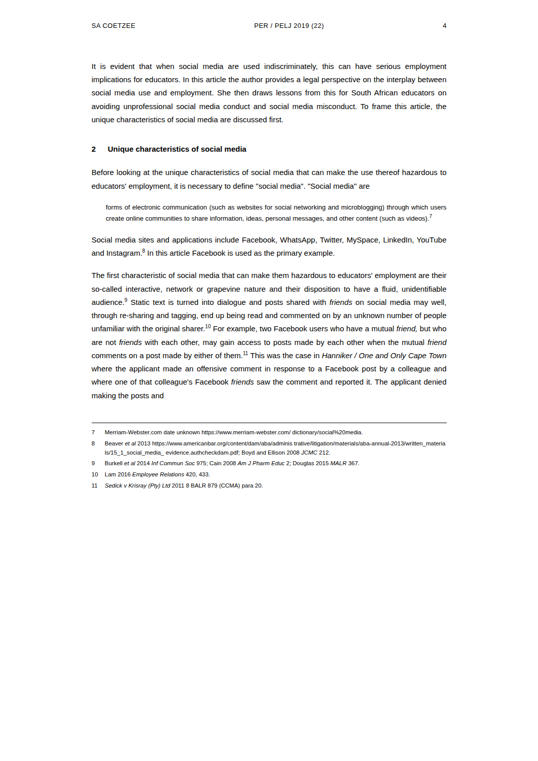SA COETZEE PER / PELJ 2019 (22) 4
It is evident that when social media are used indiscriminately, this can have serious employment implications for educators. In this article the author provides a legal perspective on the interplay between social media use and employment. She then draws lessons from this for South African educators on avoiding unprofessional social media conduct and social media misconduct. To frame this article, the unique characteristics of social media are discussed first.
2 Unique characteristics of social media
Before looking at the unique characteristics of social media that can make the use thereof hazardous to educators' employment, it is necessary to define "social media". "Social media" are
forms of electronic communication (such as websites for social networking and microblogging) through which users create online communities to share information, ideas, personal messages, and other content (such as videos).7
Social media sites and applications include Facebook, WhatsApp, Twitter, MySpace, LinkedIn, YouTube and Instagram.8 In this article Facebook is used as the primary example.
The first characteristic of social media that can make them hazardous to educators' employment are their so-called interactive, network or grapevine nature and their disposition to have a fluid, unidentifiable audience.9 Static text is turned into dialogue and posts shared with friends on social media may well, through re-sharing and tagging, end up being read and commented on by an unknown number of people unfamiliar with the original sharer.10 For example, two Facebook users who have a mutual friend, but who are not friends with each other, may gain access to posts made by each other when the mutual friend comments on a post made by either of them.11 This was the case in Hanniker / One and Only Cape Town where the applicant made an offensive comment in response to a Facebook post by a colleague and where one of that colleague's Facebook friends saw the comment and reported it. The applicant denied making the posts and
7 Merriam-Webster.com date unknown https://www.merriam-webster.com/ dictionary/social%20media.
8 Beaver et al 2013 https://www.americanbar.org/content/dam/aba/adminis trative/litigation/materials/aba-annual-2013/written_materials/15_1_social_media_ evidence.authcheckdam.pdf; Boyd and Ellison 2008 JCMC 212.
9 Burkell et al 2014 Inf Commun Soc 975; Cain 2008 Am J Pharm Educ 2; Douglas 2015 MALR 367.
10 Lam 2016 Employee Relations 420, 433.
11 Sedick v Krisray (Pty) Ltd 2011 8 BALR 879 (CCMA) para 20.